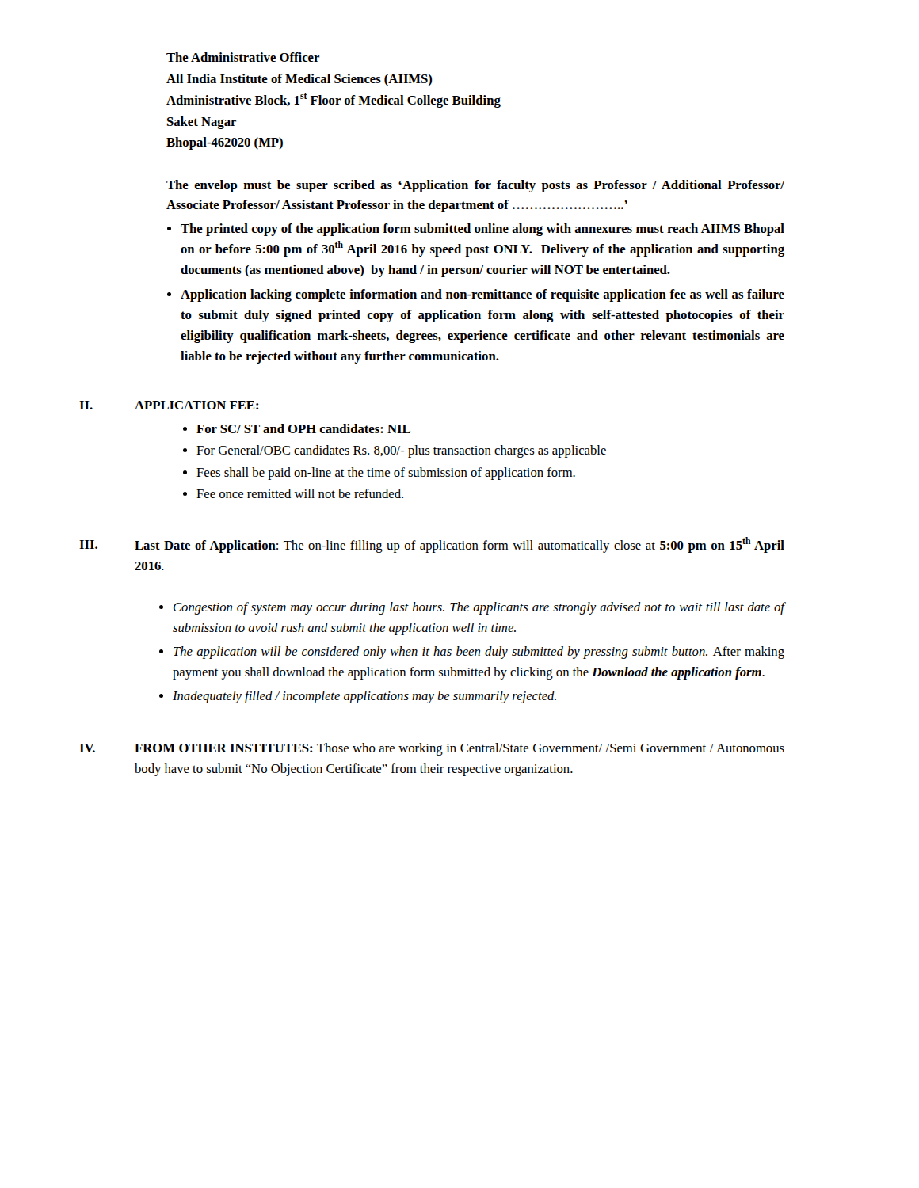The Administrative Officer
All India Institute of Medical Sciences (AIIMS)
Administrative Block, 1st Floor of Medical College Building
Saket Nagar
Bhopal-462020 (MP)
The envelop must be super scribed as ‘Application for faculty posts as Professor / Additional Professor/ Associate Professor/ Assistant Professor in the department of ……………………..’
The printed copy of the application form submitted online along with annexures must reach AIIMS Bhopal on or before 5:00 pm of 30th April 2016 by speed post ONLY. Delivery of the application and supporting documents (as mentioned above) by hand / in person/ courier will NOT be entertained.
Application lacking complete information and non-remittance of requisite application fee as well as failure to submit duly signed printed copy of application form along with self-attested photocopies of their eligibility qualification mark-sheets, degrees, experience certificate and other relevant testimonials are liable to be rejected without any further communication.
II.
APPLICATION FEE:
For SC/ ST and OPH candidates: NIL
For General/OBC candidates Rs. 8,00/- plus transaction charges as applicable
Fees shall be paid on-line at the time of submission of application form.
Fee once remitted will not be refunded.
III.
Last Date of Application: The on-line filling up of application form will automatically close at 5:00 pm on 15th April 2016.
Congestion of system may occur during last hours. The applicants are strongly advised not to wait till last date of submission to avoid rush and submit the application well in time.
The application will be considered only when it has been duly submitted by pressing submit button. After making payment you shall download the application form submitted by clicking on the Download the application form.
Inadequately filled / incomplete applications may be summarily rejected.
IV.
FROM OTHER INSTITUTES: Those who are working in Central/State Government/ /Semi Government / Autonomous body have to submit “No Objection Certificate” from their respective organization.